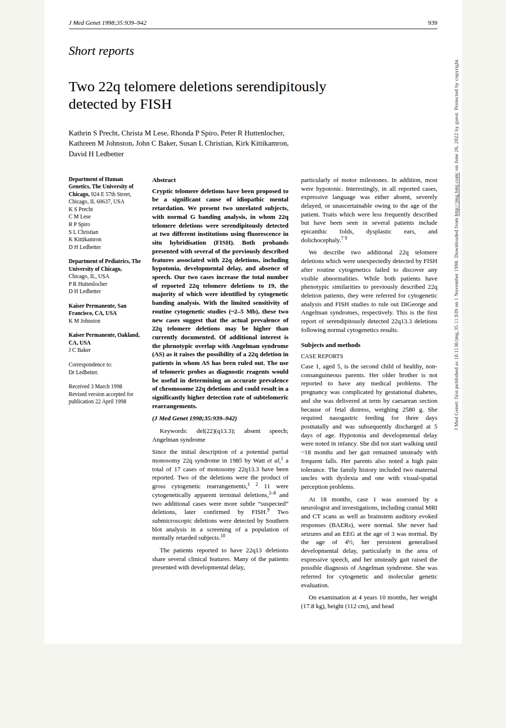J Med Genet 1998;35:939–942 939
Short reports
Two 22q telomere deletions serendipitously
detected by FISH
Kathrin S Precht, Christa M Lese, Rhonda P Spiro, Peter R Huttenlocher,
Kathreen M Johnston, John C Baker, Susan L Christian, Kirk Kittikamron,
David H Ledbetter
Department of Human Genetics, The University of Chicago, 924 E 57th Street, Chicago, IL 60637, USA
K S Precht
C M Lese
R P Spiro
S L Christian
K Kittikamron
D H Ledbetter
Department of Pediatrics, The University of Chicago, Chicago, IL, USA
P R Huttenlocher
D H Ledbetter
Kaiser Permanente, San Francisco, CA, USA
K M Johnston
Kaiser Permanente, Oakland, CA, USA
J C Baker
Correspondence to:
Dr Ledbetter.
Received 3 March 1998
Revised version accepted for publication 22 April 1998
Abstract
Cryptic telomere deletions have been proposed to be a significant cause of idiopathic mental retardation. We present two unrelated subjects, with normal G banding analysis, in whom 22q telomere deletions were serendipitously detected at two different institutions using fluorescence in situ hybridisation (FISH). Both probands presented with several of the previously described features associated with 22q deletions, including hypotonia, developmental delay, and absence of speech. Our two cases increase the total number of reported 22q telomere deletions to 19, the majority of which were identified by cytogenetic banding analysis. With the limited sensitivity of routine cytogenetic studies (~2–5 Mb), these two new cases suggest that the actual prevalence of 22q telomere deletions may be higher than currently documented. Of additional interest is the phenotypic overlap with Angelman syndrome (AS) as it raises the possibility of a 22q deletion in patients in whom AS has been ruled out. The use of telomeric probes as diagnostic reagents would be useful in determining an accurate prevalence of chromosome 22q deletions and could result in a significantly higher detection rate of subtelomeric rearrangements.
(J Med Genet 1998;35:939–942)
Keywords: del(22)(q13.3); absent speech; Angelman syndrome
Since the initial description of a potential partial monosomy 22q syndrome in 1985 by Watt et al,1 a total of 17 cases of monosomy 22q13.3 have been reported. Two of the deletions were the product of gross cytogenetic rearrangements,1 2 11 were cytogenetically apparent terminal deletions,3–8 and two additional cases were more subtle “suspected” deletions, later confirmed by FISH.9 Two submicroscopic deletions were detected by Southern blot analysis in a screening of a population of mentally retarded subjects.10
The patients reported to have 22q13 deletions share several clinical features. Many of the patients presented with developmental delay,
particularly of motor milestones. In addition, most were hypotonic. Interestingly, in all reported cases, expressive language was either absent, severely delayed, or unascertainable owing to the age of the patient. Traits which were less frequently described but have been seen in several patients include epicanthic folds, dysplastic ears, and dolichocephaly.7 9
We describe two additional 22q telomere deletions which were unexpectedly detected by FISH after routine cytogenetics failed to discover any visible abnormalities. While both patients have phenotypic similarities to previously described 22q deletion patients, they were referred for cytogenetic analysis and FISH studies to rule out DiGeorge and Angelman syndromes, respectively. This is the first report of serendipitously detected 22q13.3 deletions following normal cytogenetics results.
Subjects and methods
Case reports
Case 1, aged 5, is the second child of healthy, non-consanguineous parents. Her older brother is not reported to have any medical problems. The pregnancy was complicated by gestational diabetes, and she was delivered at term by caesarean section because of fetal distress, weighing 2580 g. She required nasogastric feeding for three days postnatally and was subsequently discharged at 5 days of age. Hypotonia and developmental delay were noted in infancy. She did not start walking until ~18 months and her gait remained unsteady with frequent falls. Her parents also noted a high pain tolerance. The family history included two maternal uncles with dyslexia and one with visual-spatial perception problems.
At 18 months, case 1 was assessed by a neurologist and investigations, including cranial MRI and CT scans as well as brainstem auditory evoked responses (BAERs), were normal. She never had seizures and an EEG at the age of 3 was normal. By the age of 4½, her persistent generalised developmental delay, particularly in the area of expressive speech, and her unsteady gait raised the possible diagnosis of Angelman syndrome. She was referred for cytogenetic and molecular genetic evaluation.
On examination at 4 years 10 months, her weight (17.8 kg), height (112 cm), and head
J Med Genet: first published as 10.1136/jmg.35.11.939 on 1 November 1998. Downloaded from http://jmg.bmj.com/ on June 26, 2022 by guest. Protected by copyright.